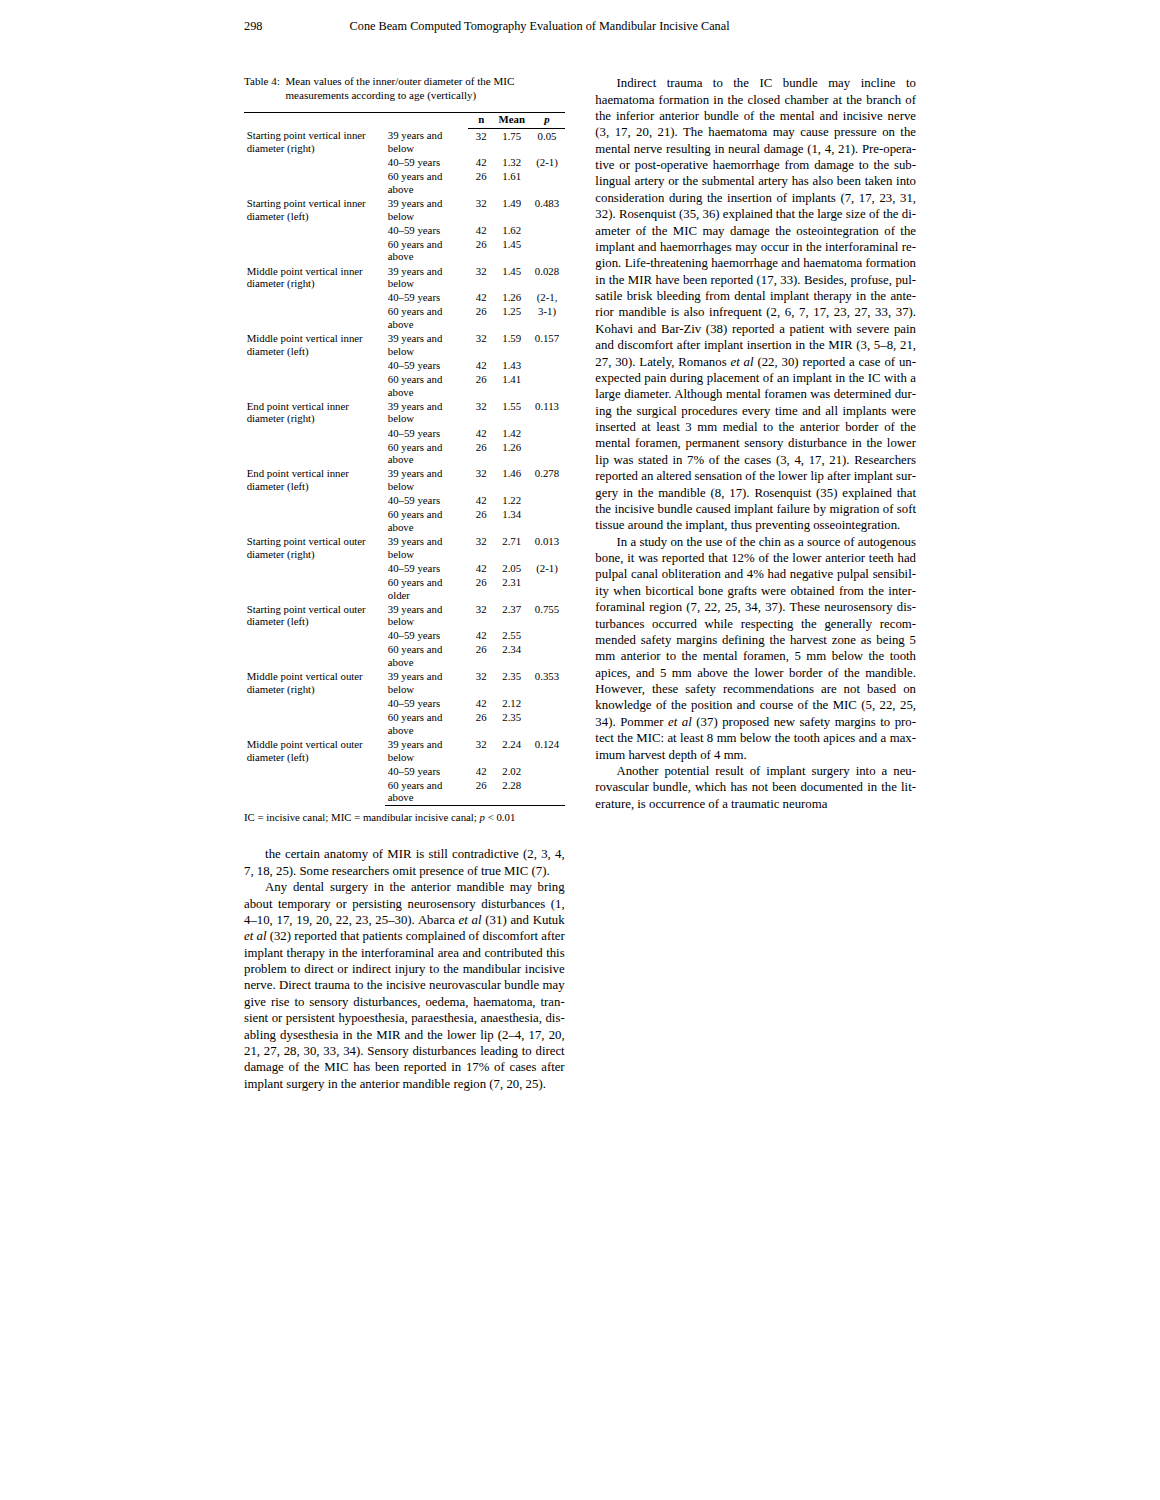298
Cone Beam Computed Tomography Evaluation of Mandibular Incisive Canal
Table 4: Mean values of the inner/outer diameter of the MIC measurements according to age (vertically)
| | | n | Mean | p |
| --- | --- | --- | --- | --- |
| Starting point vertical inner diameter (right) | 39 years and below | 32 | 1.75 | 0.05 |
| 40–59 years | 42 | 1.32 | (2-1) |
| 60 years and above | 26 | 1.61 | |
| Starting point vertical inner diameter (left) | 39 years and below | 32 | 1.49 | 0.483 |
| 40–59 years | 42 | 1.62 | |
| 60 years and above | 26 | 1.45 | |
| Middle point vertical inner diameter (right) | 39 years and below | 32 | 1.45 | 0.028 |
| 40–59 years | 42 | 1.26 | (2-1, |
| 60 years and above | 26 | 1.25 | 3-1) |
| Middle point vertical inner diameter (left) | 39 years and below | 32 | 1.59 | 0.157 |
| 40–59 years | 42 | 1.43 | |
| 60 years and above | 26 | 1.41 | |
| End point vertical inner diameter (right) | 39 years and below | 32 | 1.55 | 0.113 |
| 40–59 years | 42 | 1.42 | |
| 60 years and above | 26 | 1.26 | |
| End point vertical inner diameter (left) | 39 years and below | 32 | 1.46 | 0.278 |
| 40–59 years | 42 | 1.22 | |
| 60 years and above | 26 | 1.34 | |
| Starting point vertical outer diameter (right) | 39 years and below | 32 | 2.71 | 0.013 |
| 40–59 years | 42 | 2.05 | (2-1) |
| 60 years and older | 26 | 2.31 | |
| Starting point vertical outer diameter (left) | 39 years and below | 32 | 2.37 | 0.755 |
| 40–59 years | 42 | 2.55 | |
| 60 years and above | 26 | 2.34 | |
| Middle point vertical outer diameter (right) | 39 years and below | 32 | 2.35 | 0.353 |
| 40–59 years | 42 | 2.12 | |
| 60 years and above | 26 | 2.35 | |
| Middle point vertical outer diameter (left) | 39 years and below | 32 | 2.24 | 0.124 |
| 40–59 years | 42 | 2.02 | |
| 60 years and above | 26 | 2.28 | |
IC = incisive canal; MIC = mandibular incisive canal; p < 0.01
the certain anatomy of MIR is still contradictive (2, 3, 4, 7, 18, 25). Some researchers omit presence of true MIC (7).
Any dental surgery in the anterior mandible may bring about temporary or persisting neurosensory disturbances (1, 4–10, 17, 19, 20, 22, 23, 25–30). Abarca et al (31) and Kutuk et al (32) reported that patients complained of discomfort after implant therapy in the interforaminal area and contributed this problem to direct or indirect injury to the mandibular incisive nerve. Direct trauma to the incisive neurovascular bundle may give rise to sensory disturbances, oedema, haematoma, transient or persistent hypoesthesia, paraesthesia, anaesthesia, disabling dysesthesia in the MIR and the lower lip (2–4, 17, 20, 21, 27, 28, 30, 33, 34). Sensory disturbances leading to direct damage of the MIC has been reported in 17% of cases after implant surgery in the anterior mandible region (7, 20, 25).
Indirect trauma to the IC bundle may incline to haematoma formation in the closed chamber at the branch of the inferior anterior bundle of the mental and incisive nerve (3, 17, 20, 21). The haematoma may cause pressure on the mental nerve resulting in neural damage (1, 4, 21). Pre-operative or post-operative haemorrhage from damage to the sublingual artery or the submental artery has also been taken into consideration during the insertion of implants (7, 17, 23, 31, 32). Rosenquist (35, 36) explained that the large size of the diameter of the MIC may damage the osteointegration of the implant and haemorrhages may occur in the interforaminal region. Life-threatening haemorrhage and haematoma formation in the MIR have been reported (17, 33). Besides, profuse, pulsatile brisk bleeding from dental implant therapy in the anterior mandible is also infrequent (2, 6, 7, 17, 23, 27, 33, 37). Kohavi and Bar-Ziv (38) reported a patient with severe pain and discomfort after implant insertion in the MIR (3, 5–8, 21, 27, 30). Lately, Romanos et al (22, 30) reported a case of unexpected pain during placement of an implant in the IC with a large diameter. Although mental foramen was determined during the surgical procedures every time and all implants were inserted at least 3 mm medial to the anterior border of the mental foramen, permanent sensory disturbance in the lower lip was stated in 7% of the cases (3, 4, 17, 21). Researchers reported an altered sensation of the lower lip after implant surgery in the mandible (8, 17). Rosenquist (35) explained that the incisive bundle caused implant failure by migration of soft tissue around the implant, thus preventing osseointegration.
In a study on the use of the chin as a source of autogenous bone, it was reported that 12% of the lower anterior teeth had pulpal canal obliteration and 4% had negative pulpal sensibility when bicortical bone grafts were obtained from the interforaminal region (7, 22, 25, 34, 37). These neurosensory disturbances occurred while respecting the generally recommended safety margins defining the harvest zone as being 5 mm anterior to the mental foramen, 5 mm below the tooth apices, and 5 mm above the lower border of the mandible. However, these safety recommendations are not based on knowledge of the position and course of the MIC (5, 22, 25, 34). Pommer et al (37) proposed new safety margins to protect the MIC: at least 8 mm below the tooth apices and a maximum harvest depth of 4 mm.
Another potential result of implant surgery into a neurovascular bundle, which has not been documented in the literature, is occurrence of a traumatic neuroma